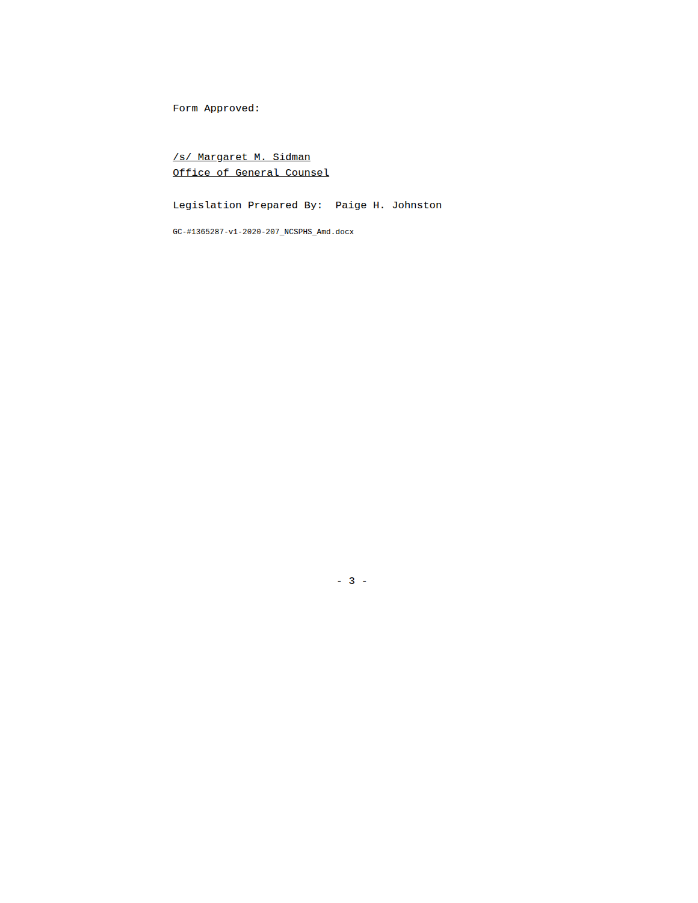Form Approved:
/s/ Margaret M. Sidman
Office of General Counsel
Legislation Prepared By: Paige H. Johnston
GC-#1365287-v1-2020-207_NCSPHS_Amd.docx
- 3 -